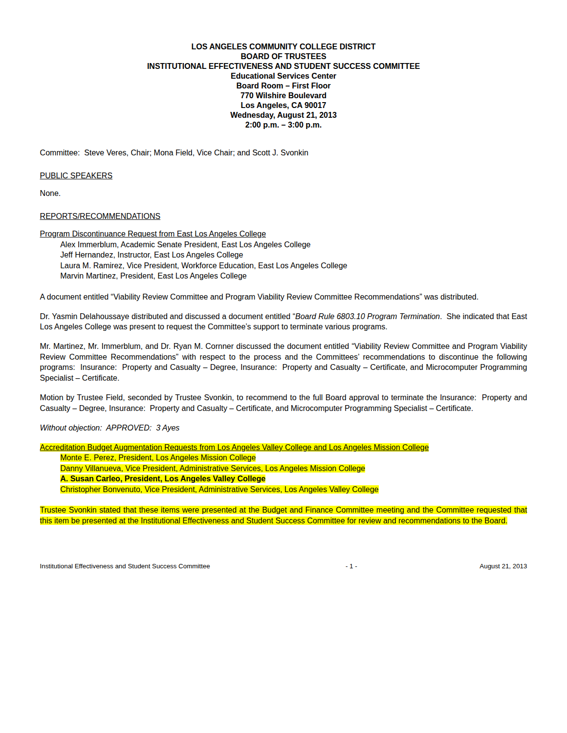LOS ANGELES COMMUNITY COLLEGE DISTRICT
BOARD OF TRUSTEES
INSTITUTIONAL EFFECTIVENESS AND STUDENT SUCCESS COMMITTEE
Educational Services Center
Board Room – First Floor
770 Wilshire Boulevard
Los Angeles, CA 90017
Wednesday, August 21, 2013
2:00 p.m. – 3:00 p.m.
Committee: Steve Veres, Chair; Mona Field, Vice Chair; and Scott J. Svonkin
PUBLIC SPEAKERS
None.
REPORTS/RECOMMENDATIONS
Program Discontinuance Request from East Los Angeles College
Alex Immerblum, Academic Senate President, East Los Angeles College
Jeff Hernandez, Instructor, East Los Angeles College
Laura M. Ramirez, Vice President, Workforce Education, East Los Angeles College
Marvin Martinez, President, East Los Angeles College
A document entitled “Viability Review Committee and Program Viability Review Committee Recommendations” was distributed.
Dr. Yasmin Delahoussaye distributed and discussed a document entitled “Board Rule 6803.10 Program Termination. She indicated that East Los Angeles College was present to request the Committee’s support to terminate various programs.
Mr. Martinez, Mr. Immerblum, and Dr. Ryan M. Cornner discussed the document entitled “Viability Review Committee and Program Viability Review Committee Recommendations” with respect to the process and the Committees’ recommendations to discontinue the following programs: Insurance: Property and Casualty – Degree, Insurance: Property and Casualty – Certificate, and Microcomputer Programming Specialist – Certificate.
Motion by Trustee Field, seconded by Trustee Svonkin, to recommend to the full Board approval to terminate the Insurance: Property and Casualty – Degree, Insurance: Property and Casualty – Certificate, and Microcomputer Programming Specialist – Certificate.
Without objection: APPROVED: 3 Ayes
Accreditation Budget Augmentation Requests from Los Angeles Valley College and Los Angeles Mission College
Monte E. Perez, President, Los Angeles Mission College
Danny Villanueva, Vice President, Administrative Services, Los Angeles Mission College
A. Susan Carleo, President, Los Angeles Valley College
Christopher Bonvenuto, Vice President, Administrative Services, Los Angeles Valley College
Trustee Svonkin stated that these items were presented at the Budget and Finance Committee meeting and the Committee requested that this item be presented at the Institutional Effectiveness and Student Success Committee for review and recommendations to the Board.
Institutional Effectiveness and Student Success Committee
- 1 -
August 21, 2013